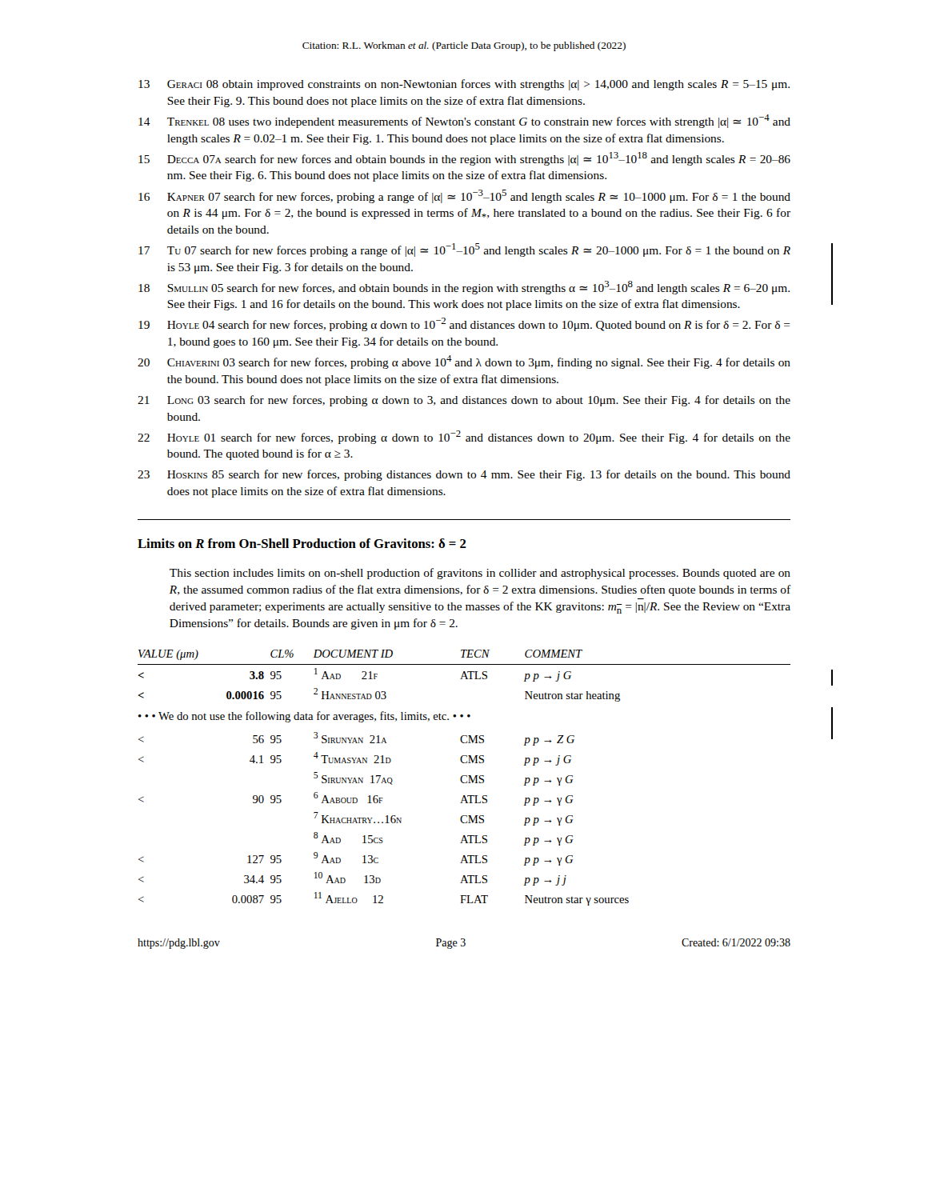Citation: R.L. Workman et al. (Particle Data Group), to be published (2022)
13 Geraci 08 obtain improved constraints on non-Newtonian forces with strengths |α| > 14,000 and length scales R = 5–15 μm. See their Fig. 9. This bound does not place limits on the size of extra flat dimensions.
14 Trenkel 08 uses two independent measurements of Newton's constant G to constrain new forces with strength |α| ≃ 10−4 and length scales R = 0.02–1 m. See their Fig. 1. This bound does not place limits on the size of extra flat dimensions.
15 Decca 07a search for new forces and obtain bounds in the region with strengths |α| ≃ 1013–1018 and length scales R = 20–86 nm. See their Fig. 6. This bound does not place limits on the size of extra flat dimensions.
16 Kapner 07 search for new forces, probing a range of |α| ≃ 10−3–105 and length scales R ≃ 10–1000 μm. For δ = 1 the bound on R is 44 μm. For δ = 2, the bound is expressed in terms of M*, here translated to a bound on the radius. See their Fig. 6 for details on the bound.
17 Tu 07 search for new forces probing a range of |α| ≃ 10−1–105 and length scales R ≃ 20–1000 μm. For δ = 1 the bound on R is 53 μm. See their Fig. 3 for details on the bound.
18 Smullin 05 search for new forces, and obtain bounds in the region with strengths α ≃ 103–108 and length scales R = 6–20 μm. See their Figs. 1 and 16 for details on the bound. This work does not place limits on the size of extra flat dimensions.
19 Hoyle 04 search for new forces, probing α down to 10−2 and distances down to 10μm. Quoted bound on R is for δ = 2. For δ = 1, bound goes to 160 μm. See their Fig. 34 for details on the bound.
20 Chiaverini 03 search for new forces, probing α above 104 and λ down to 3μm, finding no signal. See their Fig. 4 for details on the bound. This bound does not place limits on the size of extra flat dimensions.
21 Long 03 search for new forces, probing α down to 3, and distances down to about 10μm. See their Fig. 4 for details on the bound.
22 Hoyle 01 search for new forces, probing α down to 10−2 and distances down to 20μm. See their Fig. 4 for details on the bound. The quoted bound is for α ≥ 3.
23 Hoskins 85 search for new forces, probing distances down to 4 mm. See their Fig. 13 for details on the bound. This bound does not place limits on the size of extra flat dimensions.
Limits on R from On-Shell Production of Gravitons: δ = 2
This section includes limits on on-shell production of gravitons in collider and astrophysical processes. Bounds quoted are on R, the assumed common radius of the flat extra dimensions, for δ = 2 extra dimensions. Studies often quote bounds in terms of derived parameter; experiments are actually sensitive to the masses of the KK gravitons: mn = |n|/R. See the Review on “Extra Dimensions” for details. Bounds are given in μm for δ = 2.
| VALUE (μm) | CL% | DOCUMENT ID | TECN | COMMENT |
| --- | --- | --- | --- | --- |
| < | 3.8 | 95 | 1 Aad 21 f | ATLS | p p → j G |
| < | 0.00016 | 95 | 2 Hannestad 03 | | Neutron star heating |
| • • • We do not use the following data for averages, fits, limits, etc. • • • |
| < | 56 | 95 | 3 Sirunyan 21 a | CMS | p p → Z G |
| < | 4.1 | 95 | 4 Tumasyan 21 d | CMS | p p → j G |
| | | | 5 Sirunyan 17 aq | CMS | p p → γ G |
| < | 90 | 95 | 6 Aaboud 16 f | ATLS | p p → γ G |
| | | | 7 Khachatry… 16 n | CMS | p p → γ G |
| | | | 8 Aad 15 cs | ATLS | p p → γ G |
| < | 127 | 95 | 9 Aad 13 c | ATLS | p p → γ G |
| < | 34.4 | 95 | 10 Aad 13 d | ATLS | p p → j j |
| < | 0.0087 | 95 | 11 Ajello 12 | FLAT | Neutron star γ sources |
https://pdg.lbl.gov Page 3 Created: 6/1/2022 09:38